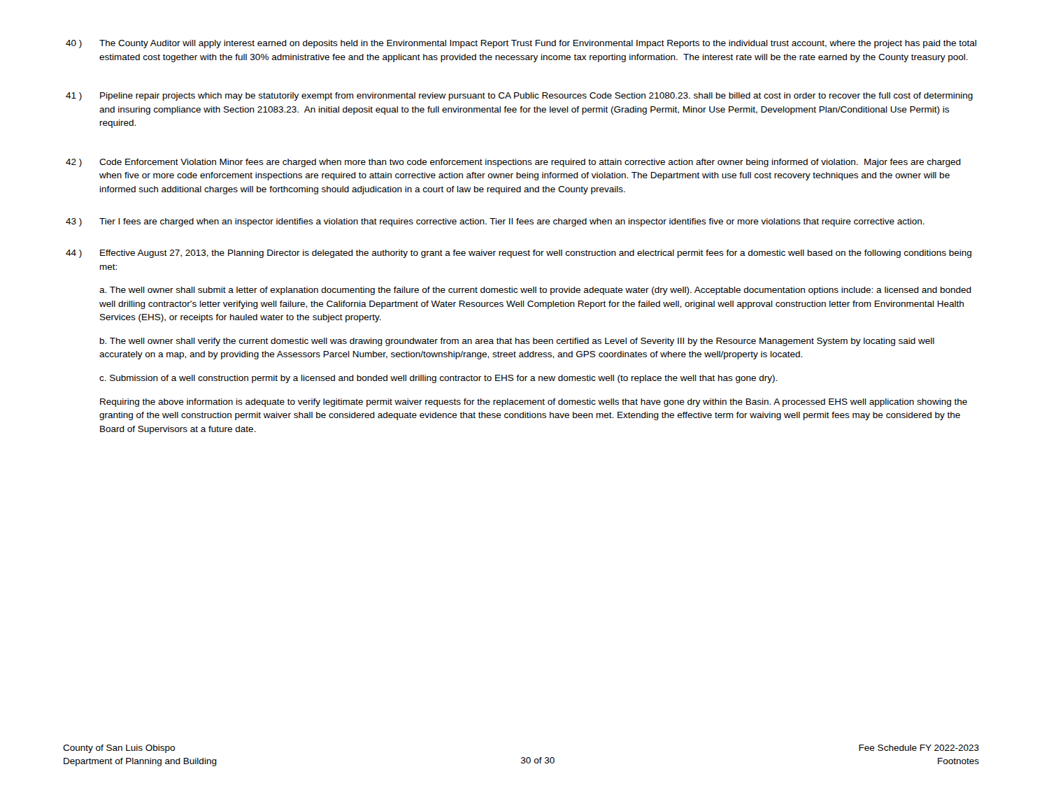40 )
The County Auditor will apply interest earned on deposits held in the Environmental Impact Report Trust Fund for Environmental Impact Reports to the individual trust account, where the project has paid the total estimated cost together with the full 30% administrative fee and the applicant has provided the necessary income tax reporting information. The interest rate will be the rate earned by the County treasury pool.
41 )
Pipeline repair projects which may be statutorily exempt from environmental review pursuant to CA Public Resources Code Section 21080.23. shall be billed at cost in order to recover the full cost of determining and insuring compliance with Section 21083.23. An initial deposit equal to the full environmental fee for the level of permit (Grading Permit, Minor Use Permit, Development Plan/Conditional Use Permit) is required.
42 )
Code Enforcement Violation Minor fees are charged when more than two code enforcement inspections are required to attain corrective action after owner being informed of violation. Major fees are charged when five or more code enforcement inspections are required to attain corrective action after owner being informed of violation. The Department with use full cost recovery techniques and the owner will be informed such additional charges will be forthcoming should adjudication in a court of law be required and the County prevails.
43 )
Tier I fees are charged when an inspector identifies a violation that requires corrective action. Tier II fees are charged when an inspector identifies five or more violations that require corrective action.
44 )
Effective August 27, 2013, the Planning Director is delegated the authority to grant a fee waiver request for well construction and electrical permit fees for a domestic well based on the following conditions being met:
a. The well owner shall submit a letter of explanation documenting the failure of the current domestic well to provide adequate water (dry well). Acceptable documentation options include: a licensed and bonded well drilling contractor's letter verifying well failure, the California Department of Water Resources Well Completion Report for the failed well, original well approval construction letter from Environmental Health Services (EHS), or receipts for hauled water to the subject property.
b. The well owner shall verify the current domestic well was drawing groundwater from an area that has been certified as Level of Severity III by the Resource Management System by locating said well accurately on a map, and by providing the Assessors Parcel Number, section/township/range, street address, and GPS coordinates of where the well/property is located.
c. Submission of a well construction permit by a licensed and bonded well drilling contractor to EHS for a new domestic well (to replace the well that has gone dry).
Requiring the above information is adequate to verify legitimate permit waiver requests for the replacement of domestic wells that have gone dry within the Basin. A processed EHS well application showing the granting of the well construction permit waiver shall be considered adequate evidence that these conditions have been met. Extending the effective term for waiving well permit fees may be considered by the Board of Supervisors at a future date.
County of San Luis Obispo Department of Planning and Building
30 of 30
Fee Schedule FY 2022-2023 Footnotes